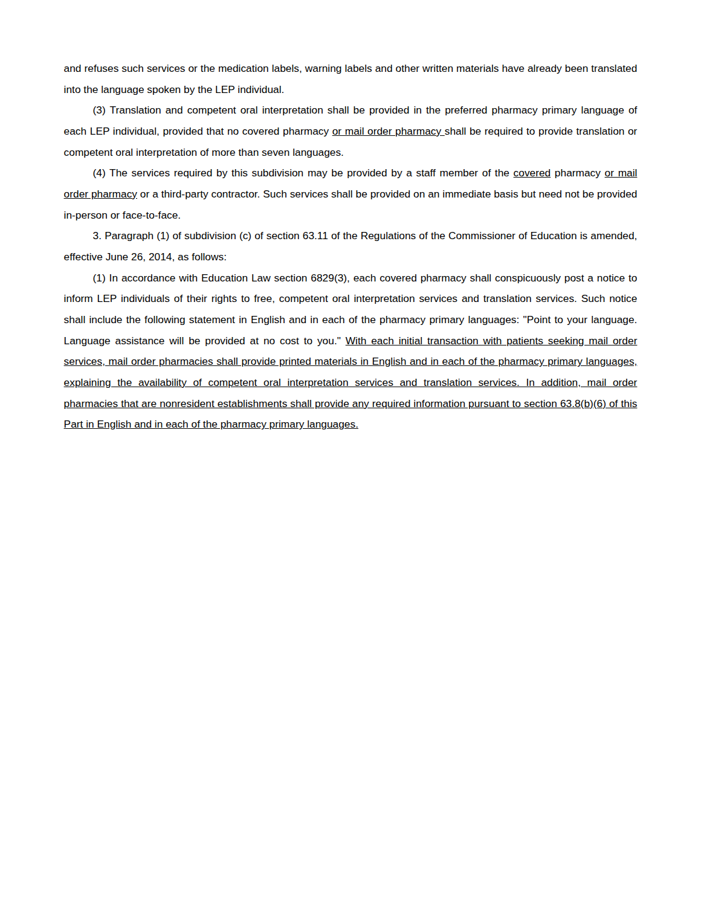and refuses such services or the medication labels, warning labels and other written materials have already been translated into the language spoken by the LEP individual.
(3) Translation and competent oral interpretation shall be provided in the preferred pharmacy primary language of each LEP individual, provided that no covered pharmacy or mail order pharmacy shall be required to provide translation or competent oral interpretation of more than seven languages.
(4) The services required by this subdivision may be provided by a staff member of the covered pharmacy or mail order pharmacy or a third-party contractor. Such services shall be provided on an immediate basis but need not be provided in-person or face-to-face.
3. Paragraph (1) of subdivision (c) of section 63.11 of the Regulations of the Commissioner of Education is amended, effective June 26, 2014, as follows:
(1) In accordance with Education Law section 6829(3), each covered pharmacy shall conspicuously post a notice to inform LEP individuals of their rights to free, competent oral interpretation services and translation services. Such notice shall include the following statement in English and in each of the pharmacy primary languages: "Point to your language. Language assistance will be provided at no cost to you." With each initial transaction with patients seeking mail order services, mail order pharmacies shall provide printed materials in English and in each of the pharmacy primary languages, explaining the availability of competent oral interpretation services and translation services. In addition, mail order pharmacies that are nonresident establishments shall provide any required information pursuant to section 63.8(b)(6) of this Part in English and in each of the pharmacy primary languages.